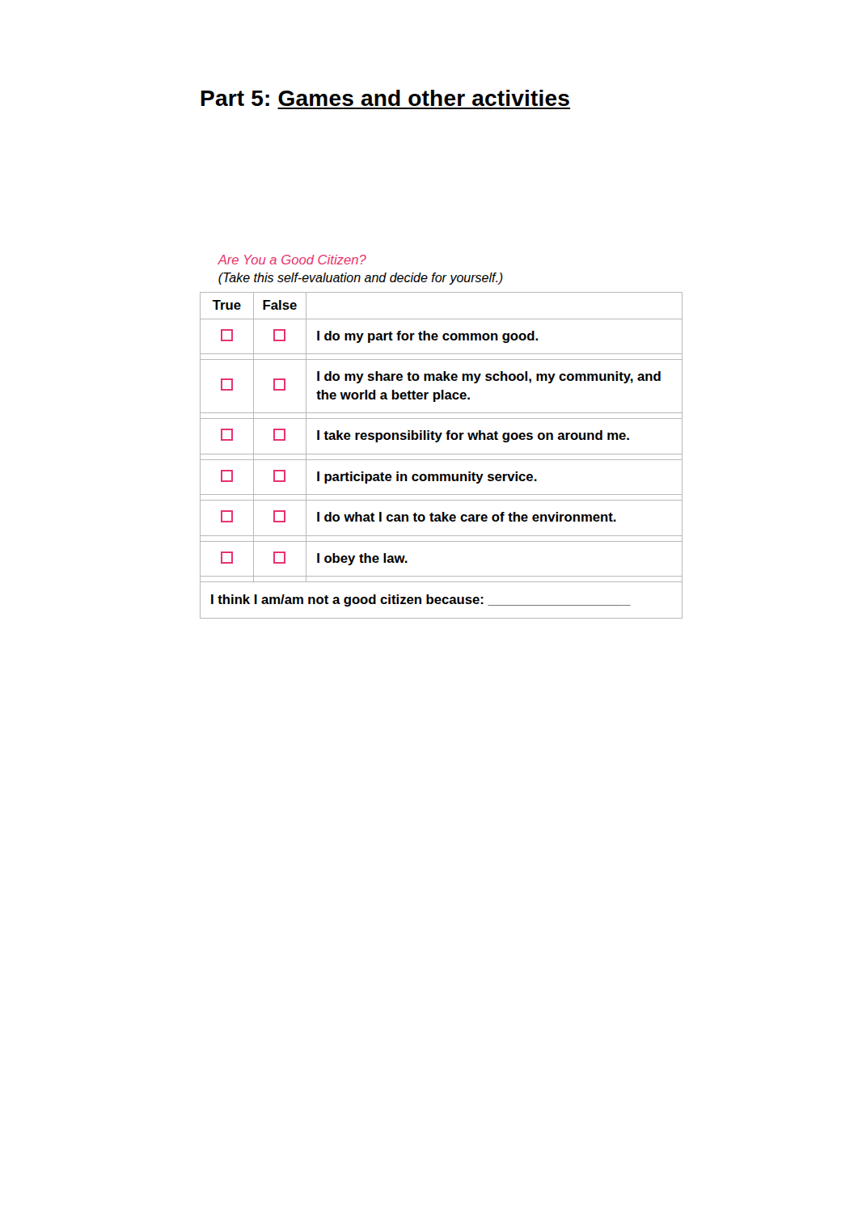Part 5: Games and other activities
Are You a Good Citizen?
(Take this self-evaluation and decide for yourself.)
| True | False | |
| --- | --- | --- |
| | | I do my part for the common good. |
| | | I do my share to make my school, my community, and the world a better place. |
| | | I take responsibility for what goes on around me. |
| | | I participate in community service. |
| | | I do what I can to take care of the environment. |
| | | I obey the law. |
| I think I am/am not a good citizen because: ___________________ |